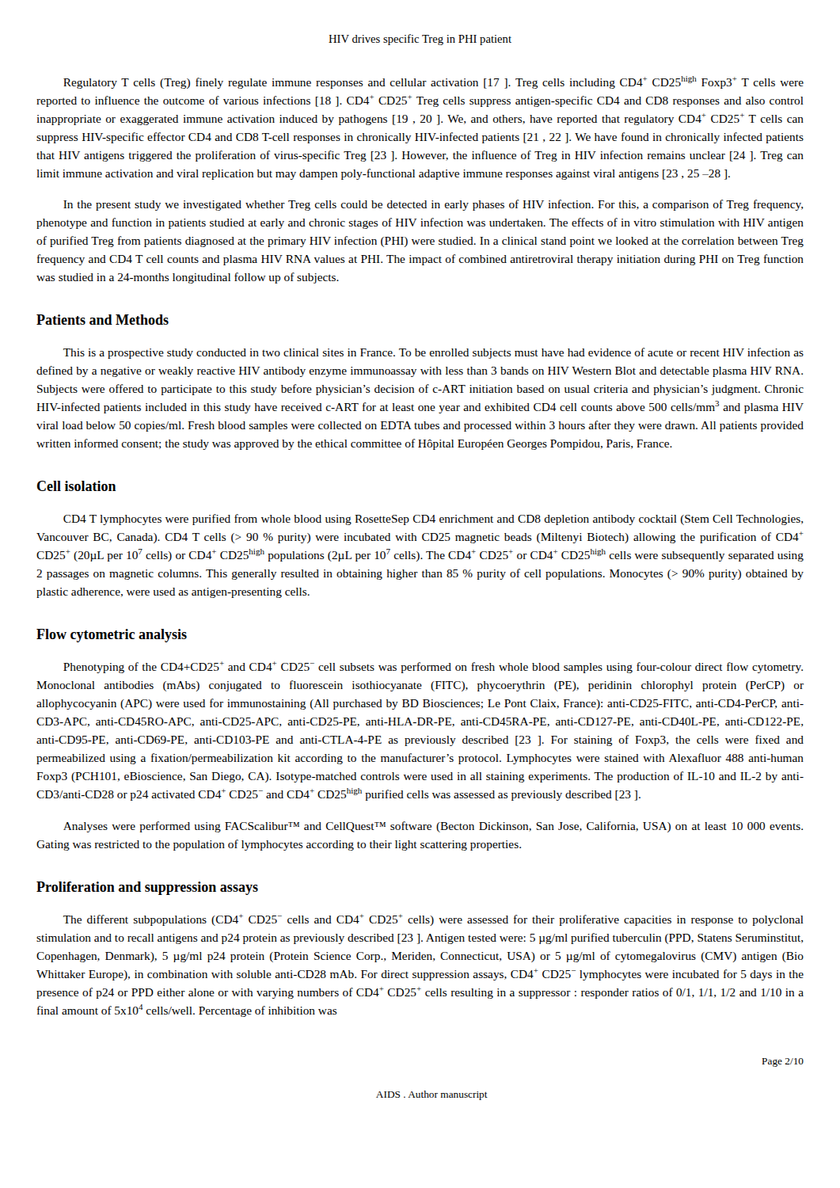HIV drives specific Treg in PHI patient
Regulatory T cells (Treg) finely regulate immune responses and cellular activation [17 ]. Treg cells including CD4+ CD25high Foxp3+ T cells were reported to influence the outcome of various infections [18 ]. CD4+ CD25+ Treg cells suppress antigen-specific CD4 and CD8 responses and also control inappropriate or exaggerated immune activation induced by pathogens [19 , 20 ]. We, and others, have reported that regulatory CD4+ CD25+ T cells can suppress HIV-specific effector CD4 and CD8 T-cell responses in chronically HIV-infected patients [21 , 22 ]. We have found in chronically infected patients that HIV antigens triggered the proliferation of virus-specific Treg [23 ]. However, the influence of Treg in HIV infection remains unclear [24 ]. Treg can limit immune activation and viral replication but may dampen poly-functional adaptive immune responses against viral antigens [23 , 25 –28 ].
In the present study we investigated whether Treg cells could be detected in early phases of HIV infection. For this, a comparison of Treg frequency, phenotype and function in patients studied at early and chronic stages of HIV infection was undertaken. The effects of in vitro stimulation with HIV antigen of purified Treg from patients diagnosed at the primary HIV infection (PHI) were studied. In a clinical stand point we looked at the correlation between Treg frequency and CD4 T cell counts and plasma HIV RNA values at PHI. The impact of combined antiretroviral therapy initiation during PHI on Treg function was studied in a 24-months longitudinal follow up of subjects.
Patients and Methods
This is a prospective study conducted in two clinical sites in France. To be enrolled subjects must have had evidence of acute or recent HIV infection as defined by a negative or weakly reactive HIV antibody enzyme immunoassay with less than 3 bands on HIV Western Blot and detectable plasma HIV RNA. Subjects were offered to participate to this study before physician’s decision of c-ART initiation based on usual criteria and physician’s judgment. Chronic HIV-infected patients included in this study have received c-ART for at least one year and exhibited CD4 cell counts above 500 cells/mm3 and plasma HIV viral load below 50 copies/ml. Fresh blood samples were collected on EDTA tubes and processed within 3 hours after they were drawn. All patients provided written informed consent; the study was approved by the ethical committee of Hôpital Européen Georges Pompidou, Paris, France.
Cell isolation
CD4 T lymphocytes were purified from whole blood using RosetteSep CD4 enrichment and CD8 depletion antibody cocktail (Stem Cell Technologies, Vancouver BC, Canada). CD4 T cells (> 90 % purity) were incubated with CD25 magnetic beads (Miltenyi Biotech) allowing the purification of CD4+ CD25+ (20µL per 107 cells) or CD4+ CD25high populations (2µL per 107 cells). The CD4+ CD25+ or CD4+ CD25high cells were subsequently separated using 2 passages on magnetic columns. This generally resulted in obtaining higher than 85 % purity of cell populations. Monocytes (> 90% purity) obtained by plastic adherence, were used as antigen-presenting cells.
Flow cytometric analysis
Phenotyping of the CD4+CD25+ and CD4+ CD25− cell subsets was performed on fresh whole blood samples using four-colour direct flow cytometry. Monoclonal antibodies (mAbs) conjugated to fluorescein isothiocyanate (FITC), phycoerythrin (PE), peridinin chlorophyl protein (PerCP) or allophycocyanin (APC) were used for immunostaining (All purchased by BD Biosciences; Le Pont Claix, France): anti-CD25-FITC, anti-CD4-PerCP, anti-CD3-APC, anti-CD45RO-APC, anti-CD25-APC, anti-CD25-PE, anti-HLA-DR-PE, anti-CD45RA-PE, anti-CD127-PE, anti-CD40L-PE, anti-CD122-PE, anti-CD95-PE, anti-CD69-PE, anti-CD103-PE and anti-CTLA-4-PE as previously described [23 ]. For staining of Foxp3, the cells were fixed and permeabilized using a fixation/permeabilization kit according to the manufacturer’s protocol. Lymphocytes were stained with Alexafluor 488 anti-human Foxp3 (PCH101, eBioscience, San Diego, CA). Isotype-matched controls were used in all staining experiments. The production of IL-10 and IL-2 by anti-CD3/anti-CD28 or p24 activated CD4+ CD25− and CD4+ CD25high purified cells was assessed as previously described [23 ].
Analyses were performed using FACScalibur™ and CellQuest™ software (Becton Dickinson, San Jose, California, USA) on at least 10 000 events. Gating was restricted to the population of lymphocytes according to their light scattering properties.
Proliferation and suppression assays
The different subpopulations (CD4+ CD25− cells and CD4+ CD25+ cells) were assessed for their proliferative capacities in response to polyclonal stimulation and to recall antigens and p24 protein as previously described [23 ]. Antigen tested were: 5 µg/ml purified tuberculin (PPD, Statens Seruminstitut, Copenhagen, Denmark), 5 µg/ml p24 protein (Protein Science Corp., Meriden, Connecticut, USA) or 5 µg/ml of cytomegalovirus (CMV) antigen (Bio Whittaker Europe), in combination with soluble anti-CD28 mAb. For direct suppression assays, CD4+ CD25− lymphocytes were incubated for 5 days in the presence of p24 or PPD either alone or with varying numbers of CD4+ CD25+ cells resulting in a suppressor : responder ratios of 0/1, 1/1, 1/2 and 1/10 in a final amount of 5x104 cells/well. Percentage of inhibition was
Page 2/10
AIDS . Author manuscript